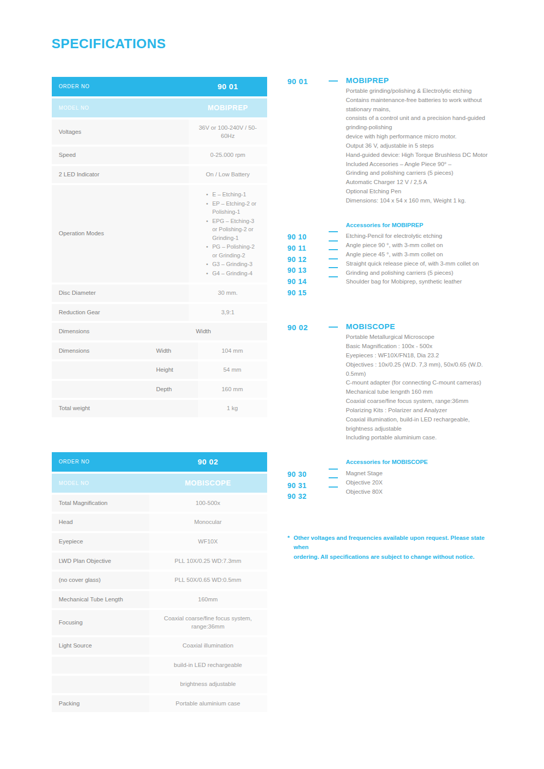SPECIFICATIONS
| ORDER NO | 90 01 |
| MODEL NO | MOBIPREP |
| Voltages | 36V or 100-240V / 50-60Hz |
| Speed | 0-25.000 rpm |
| 2 LED Indicator | On / Low Battery |
| Operation Modes | E – Etching-1 EP – Etching-2 or Polishing-1 EPG – Etching-3 or Polishing-2 or Grinding-1 PG – Polishing-2 or Grinding-2 G3 – Grinding-3 G4 – Grinding-4 |
| Disc Diameter | 30 mm. |
| Reduction Gear | 3,9:1 |
| Dimensions | Width |
Because the original layout nests Width/Height/Depth inside Dimensions, we rebuild that portion as a dedicated table for fidelity
| Dimensions | Width | 104 mm |
| | Height | 54 mm |
| | Depth | 160 mm |
| Total weight | 1 kg |
| ORDER NO | 90 02 |
| MODEL NO | MOBISCOPE |
| Total Magnification | 100-500x |
| Head | Monocular |
| Eyepiece | WF10X |
| LWD Plan Objective | PLL 10X/0.25 WD:7.3mm |
| (no cover glass) | PLL 50X/0.65 WD:0.5mm |
| Mechanical Tube Length | 160mm |
| Focusing | Coaxial coarse/fine focus system, range:36mm |
| Light Source | Coaxial illumination |
| | build-in LED rechargeable |
| | brightness adjustable |
| Packing | Portable aluminium case |
90 01
MOBIPREP
Portable grinding/polishing & Electrolytic etching
Contains maintenance-free batteries to work without stationary mains,
consists of a control unit and a precision hand-guided grinding-polishing
device with high performance micro motor.
Output 36 V, adjustable in 5 steps
Hand-guided device: High Torque Brushless DC Motor
Included Accesories – Angle Piece 90° –
Grinding and polishing carriers (5 pieces)
Automatic Charger 12 V / 2,5 A
Optional Etching Pen
Dimensions: 104 x 54 x 160 mm, Weight 1 kg.
00 00
90 10
90 11
90 12
90 13
90 14
90 15
Accessories for MOBIPREP
Etching-Pencil for electrolytic etching
Angle piece 90 °, with 3-mm collet on
Angle piece 45 °, with 3-mm collet on
Straight quick release piece of, with 3-mm collet on
Grinding and polishing carriers (5 pieces)
Shoulder bag for Mobiprep, synthetic leather
90 02
MOBISCOPE
Portable Metallurgical Microscope
Basic Magnification : 100x - 500x
Eyepieces : WF10X/FN18, Dia 23.2
Objectives : 10x/0.25 (W.D. 7,3 mm), 50x/0.65 (W.D. 0.5mm)
C-mount adapter (for connecting C-mount cameras)
Mechanical tube lengnth 160 mm
Coaxial coarse/fine focus system, range:36mm
Polarizing Kits : Polarizer and Analyzer
Coaxial illumination, build-in LED rechargeable, brightness adjustable
Including portable aluminium case.
00 00
90 30
90 31
90 32
Accessories for MOBISCOPE
Magnet Stage
Objective 20X
Objective 80X
* Other voltages and frequencies available upon request. Please state when
ordering. All specifications are subject to change without notice.